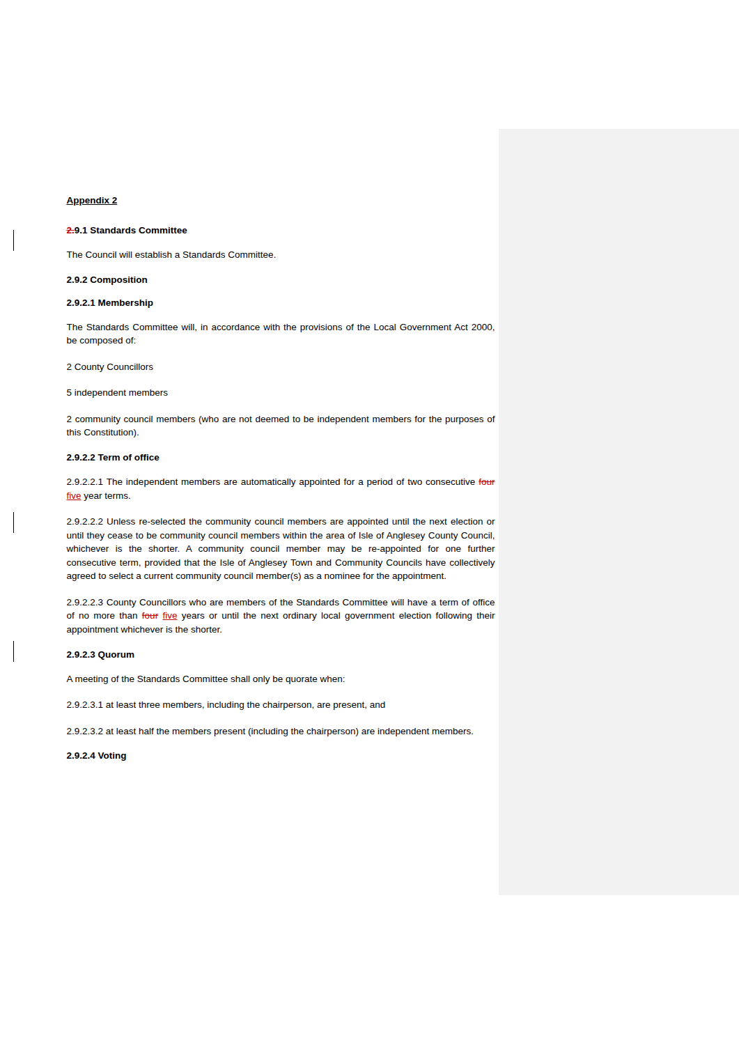Appendix 2
2. 9.1 Standards Committee
The Council will establish a Standards Committee.
2.9.2 Composition
2.9.2.1 Membership
The Standards Committee will, in accordance with the provisions of the Local Government Act 2000, be composed of:
2 County Councillors
5 independent members
2 community council members (who are not deemed to be independent members for the purposes of this Constitution).
2.9.2.2 Term of office
2.9.2.2.1 The independent members are automatically appointed for a period of two consecutive four five year terms.
2.9.2.2.2 Unless re-selected the community council members are appointed until the next election or until they cease to be community council members within the area of Isle of Anglesey County Council, whichever is the shorter. A community council member may be re-appointed for one further consecutive term, provided that the Isle of Anglesey Town and Community Councils have collectively agreed to select a current community council member(s) as a nominee for the appointment.
2.9.2.2.3 County Councillors who are members of the Standards Committee will have a term of office of no more than four five years or until the next ordinary local government election following their appointment whichever is the shorter.
2.9.2.3 Quorum
A meeting of the Standards Committee shall only be quorate when:
2.9.2.3.1 at least three members, including the chairperson, are present, and
2.9.2.3.2 at least half the members present (including the chairperson) are independent members.
2.9.2.4 Voting